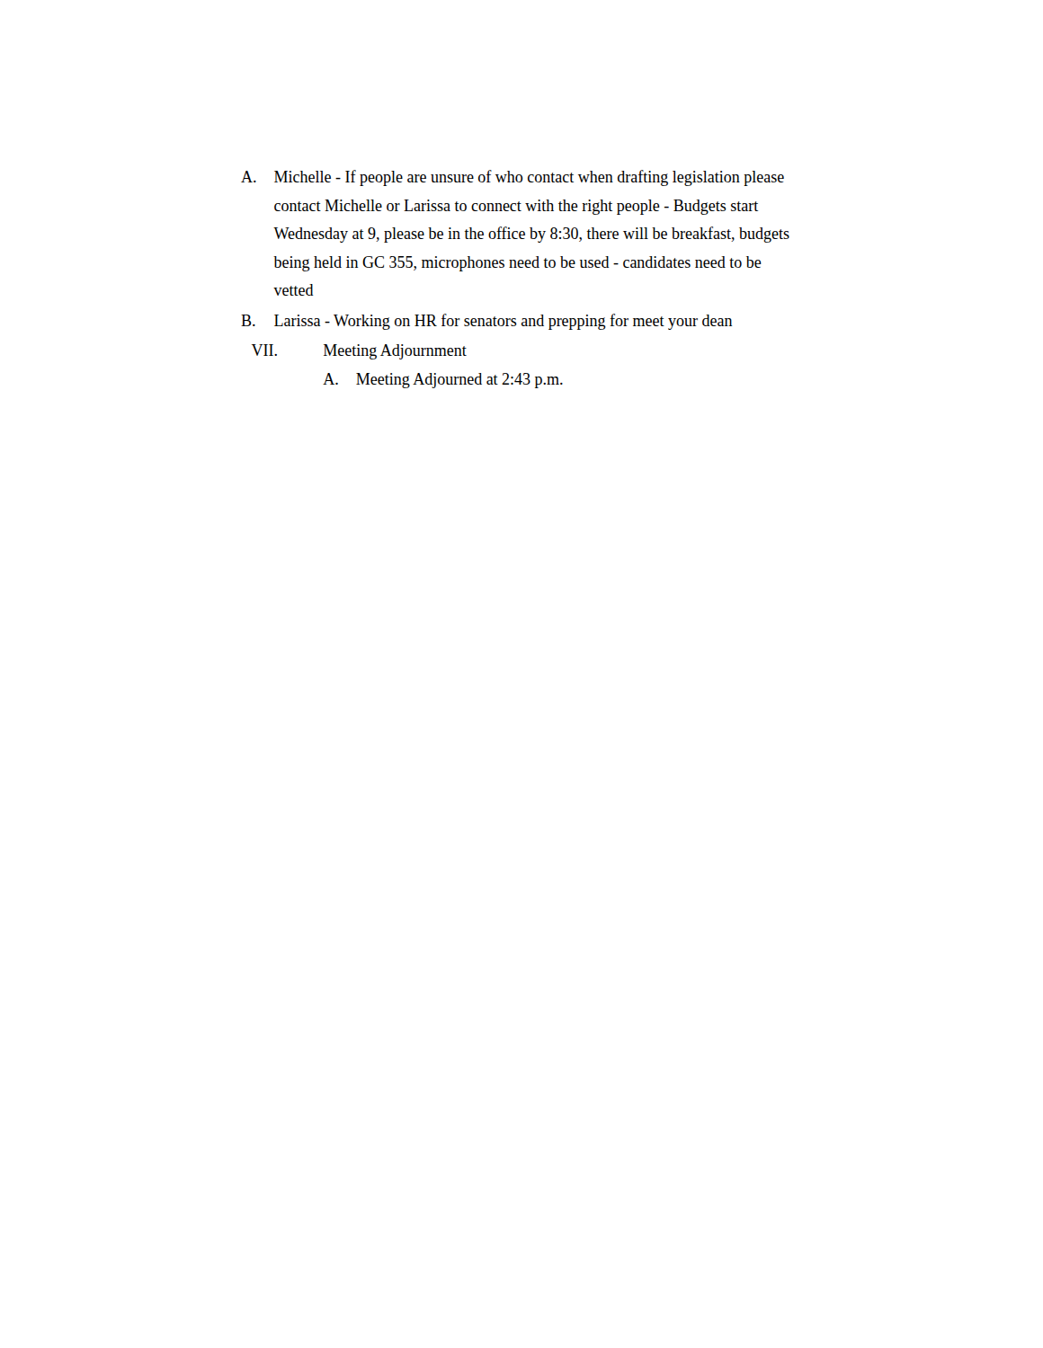A. Michelle - If people are unsure of who contact when drafting legislation please contact Michelle or Larissa to connect with the right people - Budgets start Wednesday at 9, please be in the office by 8:30, there will be breakfast, budgets being held in GC 355, microphones need to be used - candidates need to be vetted
B. Larissa - Working on HR for senators and prepping for meet your dean
VII. Meeting Adjournment
A. Meeting Adjourned at 2:43 p.m.